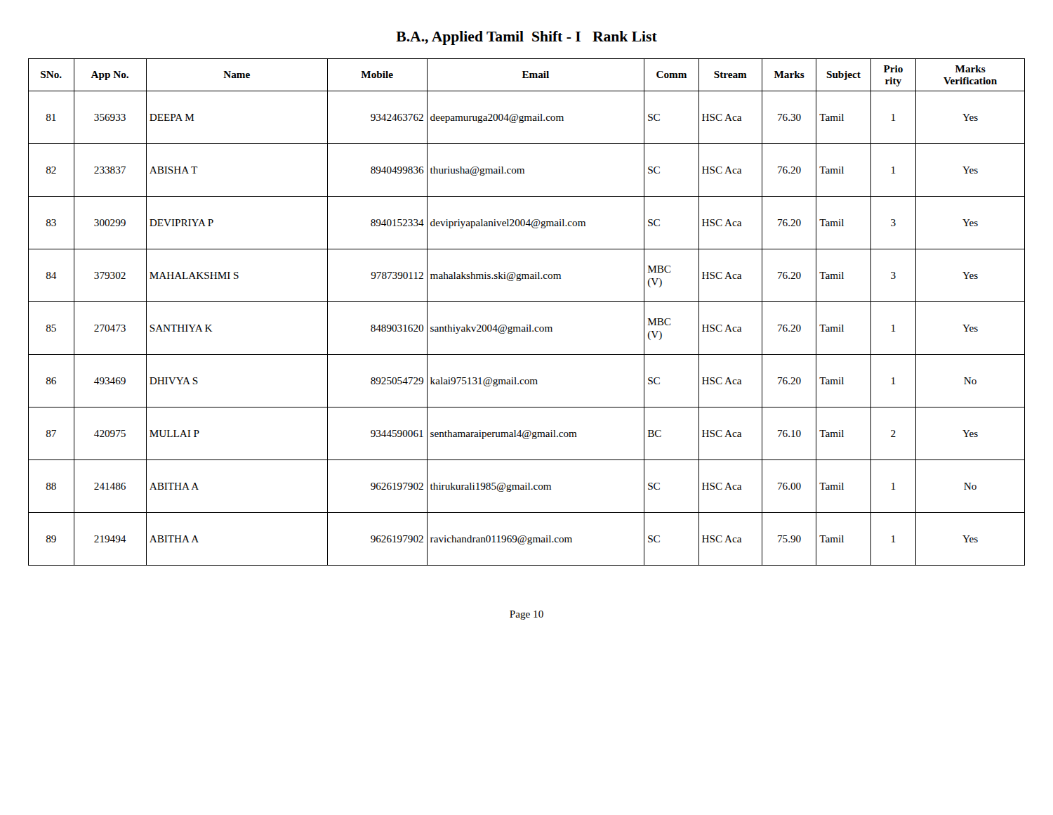B.A., Applied Tamil Shift - I Rank List
| SNo. | App No. | Name | Mobile | Email | Comm | Stream | Marks | Subject | Prio rity | Marks Verification |
| --- | --- | --- | --- | --- | --- | --- | --- | --- | --- | --- |
| 81 | 356933 | DEEPA M | 9342463762 | deepamuruga2004@gmail.com | SC | HSC Aca | 76.30 | Tamil | 1 | Yes |
| 82 | 233837 | ABISHA T | 8940499836 | thuriusha@gmail.com | SC | HSC Aca | 76.20 | Tamil | 1 | Yes |
| 83 | 300299 | DEVIPRIYA P | 8940152334 | devipriyapalanivel2004@gmail.com | SC | HSC Aca | 76.20 | Tamil | 3 | Yes |
| 84 | 379302 | MAHALAKSHMI S | 9787390112 | mahalakshmis.ski@gmail.com | MBC (V) | HSC Aca | 76.20 | Tamil | 3 | Yes |
| 85 | 270473 | SANTHIYA K | 8489031620 | santhiyakv2004@gmail.com | MBC (V) | HSC Aca | 76.20 | Tamil | 1 | Yes |
| 86 | 493469 | DHIVYA S | 8925054729 | kalai975131@gmail.com | SC | HSC Aca | 76.20 | Tamil | 1 | No |
| 87 | 420975 | MULLAI P | 9344590061 | senthamaraiperumal4@gmail.com | BC | HSC Aca | 76.10 | Tamil | 2 | Yes |
| 88 | 241486 | ABITHA A | 9626197902 | thirukurali1985@gmail.com | SC | HSC Aca | 76.00 | Tamil | 1 | No |
| 89 | 219494 | ABITHA A | 9626197902 | ravichandran011969@gmail.com | SC | HSC Aca | 75.90 | Tamil | 1 | Yes |
Page 10